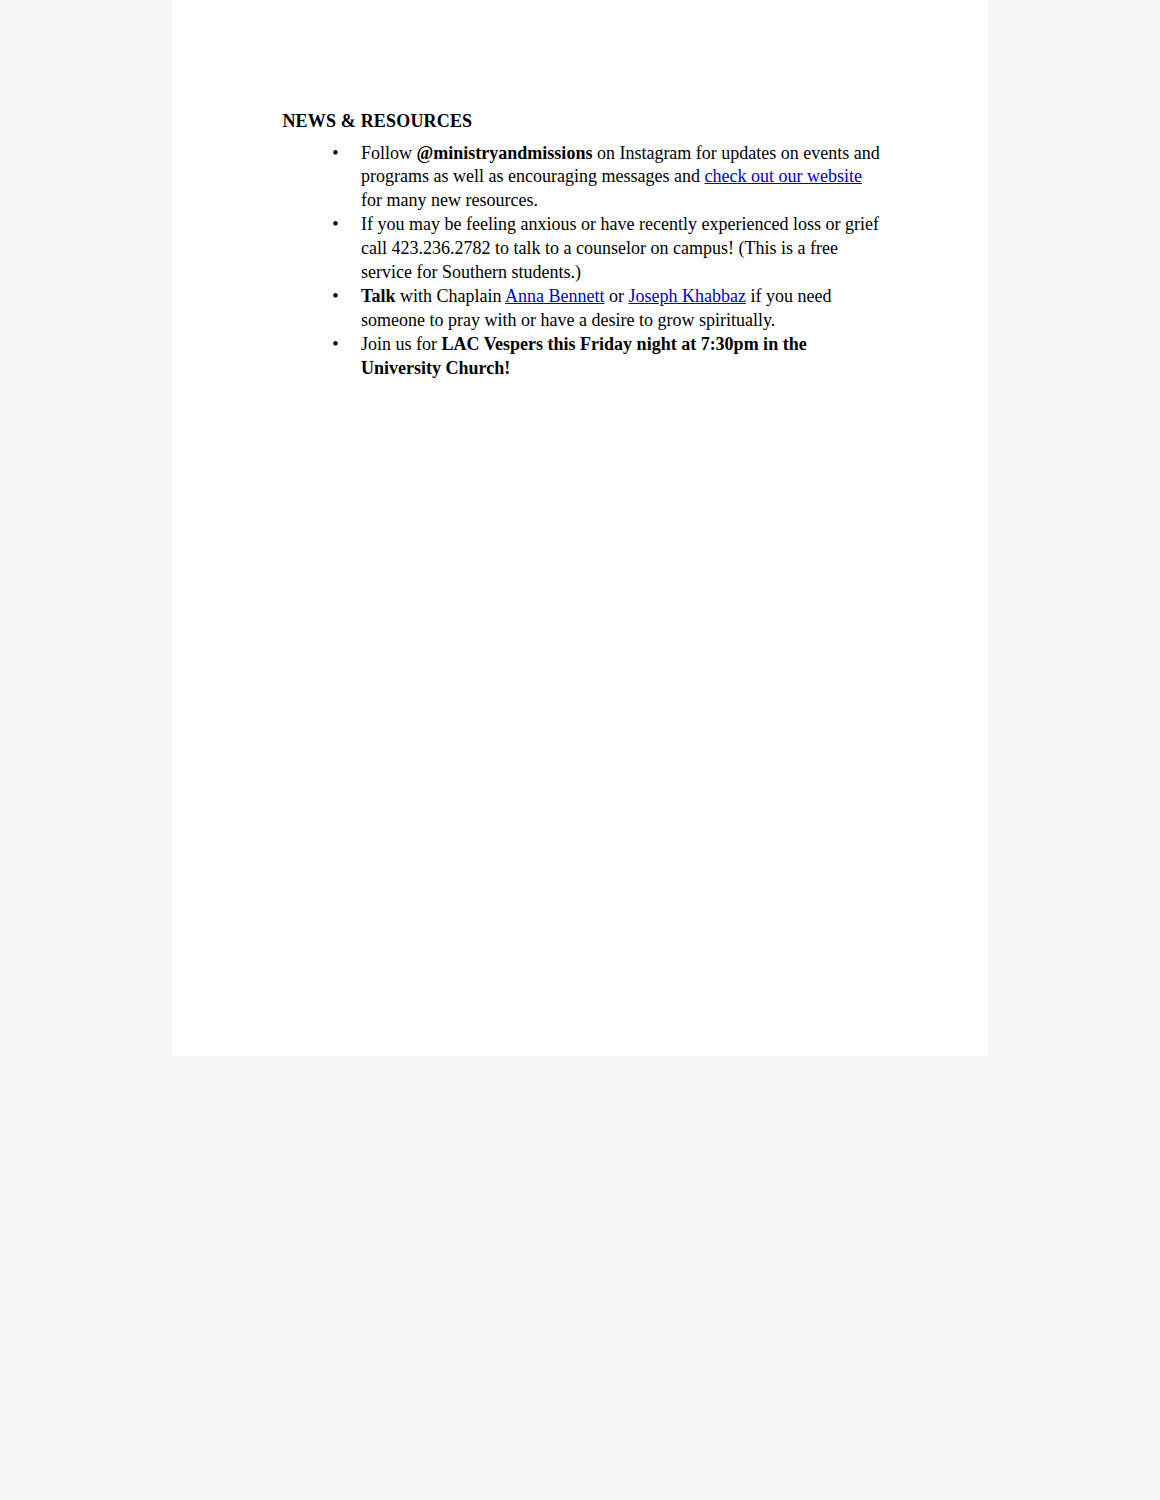NEWS & RESOURCES
Follow @ministryandmissions on Instagram for updates on events and programs as well as encouraging messages and check out our website for many new resources.
If you may be feeling anxious or have recently experienced loss or grief call 423.236.2782 to talk to a counselor on campus! (This is a free service for Southern students.)
Talk with Chaplain Anna Bennett or Joseph Khabbaz if you need someone to pray with or have a desire to grow spiritually.
Join us for LAC Vespers this Friday night at 7:30pm in the University Church!